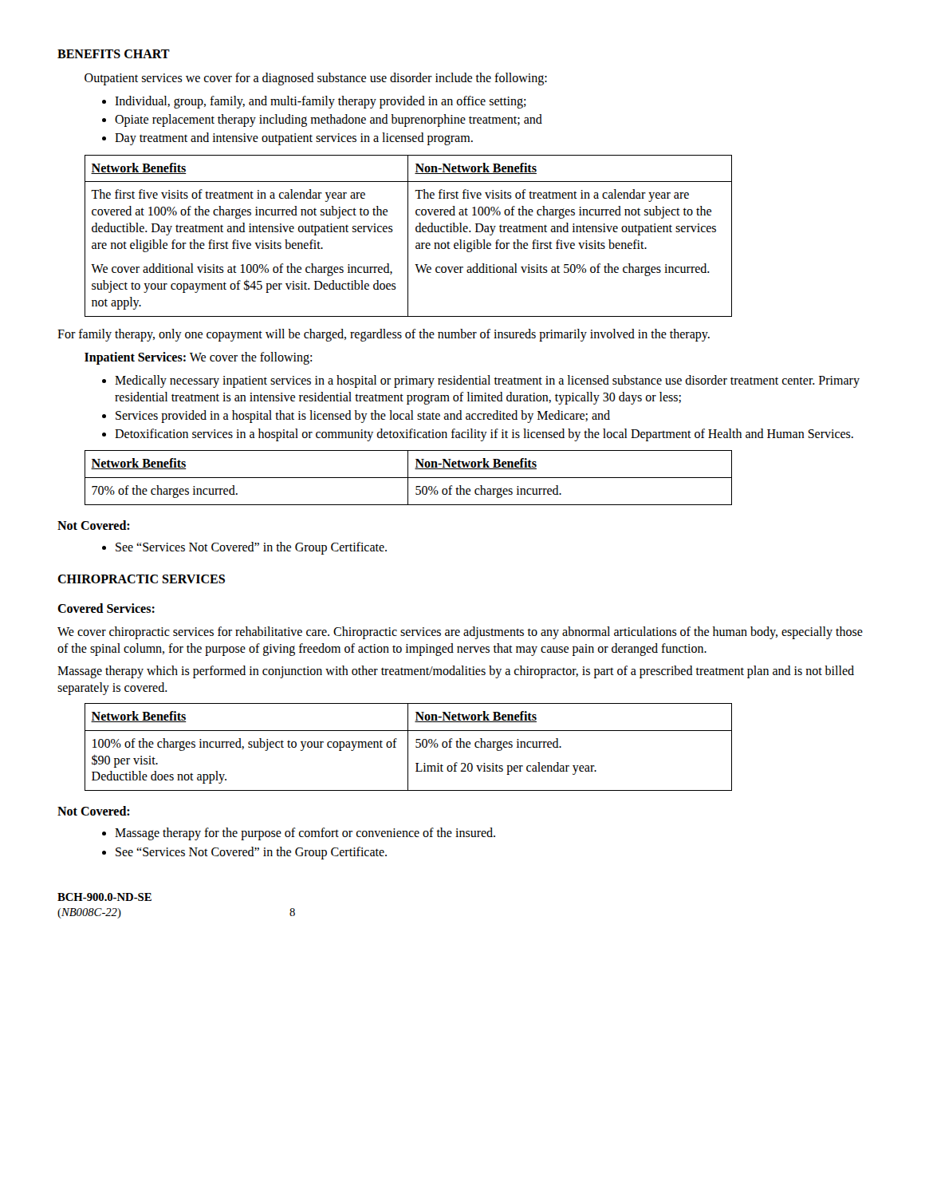BENEFITS CHART
Outpatient services we cover for a diagnosed substance use disorder include the following:
Individual, group, family, and multi-family therapy provided in an office setting;
Opiate replacement therapy including methadone and buprenorphine treatment; and
Day treatment and intensive outpatient services in a licensed program.
| Network Benefits | Non-Network Benefits |
| --- | --- |
| The first five visits of treatment in a calendar year are covered at 100% of the charges incurred not subject to the deductible. Day treatment and intensive outpatient services are not eligible for the first five visits benefit. We cover additional visits at 100% of the charges incurred, subject to your copayment of $45 per visit. Deductible does not apply. | The first five visits of treatment in a calendar year are covered at 100% of the charges incurred not subject to the deductible. Day treatment and intensive outpatient services are not eligible for the first five visits benefit. We cover additional visits at 50% of the charges incurred. |
For family therapy, only one copayment will be charged, regardless of the number of insureds primarily involved in the therapy.
Inpatient Services: We cover the following:
Medically necessary inpatient services in a hospital or primary residential treatment in a licensed substance use disorder treatment center. Primary residential treatment is an intensive residential treatment program of limited duration, typically 30 days or less;
Services provided in a hospital that is licensed by the local state and accredited by Medicare; and
Detoxification services in a hospital or community detoxification facility if it is licensed by the local Department of Health and Human Services.
| Network Benefits | Non-Network Benefits |
| --- | --- |
| 70% of the charges incurred. | 50% of the charges incurred. |
Not Covered:
See “Services Not Covered” in the Group Certificate.
CHIROPRACTIC SERVICES
Covered Services:
We cover chiropractic services for rehabilitative care. Chiropractic services are adjustments to any abnormal articulations of the human body, especially those of the spinal column, for the purpose of giving freedom of action to impinged nerves that may cause pain or deranged function.
Massage therapy which is performed in conjunction with other treatment/modalities by a chiropractor, is part of a prescribed treatment plan and is not billed separately is covered.
| Network Benefits | Non-Network Benefits |
| --- | --- |
| 100% of the charges incurred, subject to your copayment of $90 per visit. Deductible does not apply. | 50% of the charges incurred. Limit of 20 visits per calendar year. |
Not Covered:
Massage therapy for the purpose of comfort or convenience of the insured.
See “Services Not Covered” in the Group Certificate.
BCH-900.0-ND-SE
(NB008C-22) 8